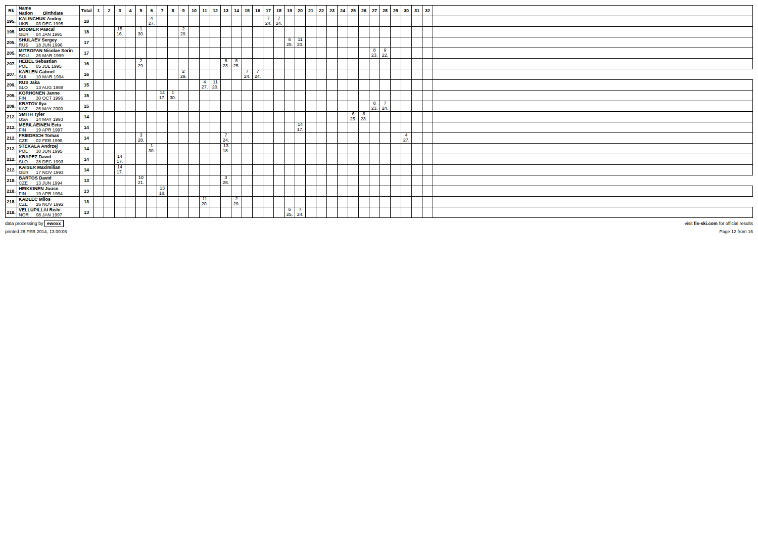| Rk | Name Nation Birthdate | Total | 1 | 2 | 3 | 4 | 5 | 6 | 7 | 8 | 9 | 10 | 11 | 12 | 13 | 14 | 15 | 16 | 17 | 18 | 19 | 20 | 21 | 22 | 23 | 24 | 25 | 26 | 27 | 28 | 29 | 30 | 31 | 32 | |
| --- | --- | --- | --- | --- | --- | --- | --- | --- | --- | --- | --- | --- | --- | --- | --- | --- | --- | --- | --- | --- | --- | --- | --- | --- | --- | --- | --- | --- | --- | --- | --- | --- | --- | --- | --- |
| 195. | KALINCHUK Andriy UKR 03 DEC 1995 | 18 | | | | | | 4 27. | | | | | | | | | | | 7 24. | 7 24. | | | | | | | | | | | | | | | |
| 195. | BODMER Pascal GER 04 JAN 1991 | 18 | | | 15 16. | | 1 30. | | | | 2 29. | | | | | | | | | | | | | | | | | | | | | | | | |
| 205. | SHULAEV Sergey RUS 18 JUN 1996 | 17 | | | | | | | | | | | | | | | | | | | 6 25. | 11 20. | | | | | | | | | | | | | |
| 205. | MITROFAN Nicolae Sorin ROU 26 MAR 1999 | 17 | | | | | | | | | | | | | | | | | | | | | | | | | | | 8 23. | 9 22. | | | | | |
| 207. | HEBEL Sebastian POL 05 JUL 1995 | 16 | | | | | 2 29. | | | | | | | | 8 23. | 6 25. | | | | | | | | | | | | | | | | | | | |
| 207. | KARLEN Gabriel SUI 10 MAR 1994 | 16 | | | | | | | | | 2 29. | | | | | | 7 24. | 7 24. | | | | | | | | | | | | | | | | |
| 209. | RUS Jaka SLO 13 AUG 1989 | 15 | | | | | | | | | | | 4 27. | 11 20. | | | | | | | | | | | | | | | | | | | | | |
| 209. | KORHONEN Janne FIN 30 OCT 1996 | 15 | | | | | | | 14 17. | 1 30. | | | | | | | | | | | | | | | | | | | | | | | | | |
| 209. | KRATOV Ilya KAZ 26 MAY 2000 | 15 | | | | | | | | | | | | | | | | | | | | | | | | | | | 8 23. | 7 24. | | | | | |
| 212. | SMITH Tyler USA 14 MAY 1993 | 14 | | | | | | | | | | | | | | | | | | | | | | | | | 6 25. | 8 23. | | | | | | | |
| 212. | MERILAEINEN Eetu FIN 19 APR 1997 | 14 | | | | | | | | | | | | | | | | | | | | 14 17. | | | | | | | | | | | | | |
| 212. | FRIEDRICH Tomas CZE 02 FEB 1995 | 14 | | | | | 3 28. | | | | | | | | 7 24. | | | | | | | | | | | | | | | | | 4 27. | | | |
| 212. | STEKALA Andrzej POL 30 JUN 1995 | 14 | | | | | | 1 30. | | | | | | | 13 18. | | | | | | | | | | | | | | | | | | | | |
| 212. | KRAPEZ David SLO 28 DEC 1993 | 14 | | | 14 17. | | | | | | | | | | | | | | | | | | | | | | | | | | | | | | |
| 212. | KAISER Maximilian GER 17 NOV 1993 | 14 | | | 14 17. | | | | | | | | | | | | | | | | | | | | | | | | | | | | | | |
| 218. | BARTOS David CZE 13 JUN 1994 | 13 | | | | | 10 21. | | | | | | | | 3 28. | | | | | | | | | | | | | | | | | | | |
| 218. | HEIKKINEN Juuso FIN 19 APR 1994 | 13 | | | | | | | 13 18. | | | | | | | | | | | | | | | | | | | | | | | | | | |
| 218. | KADLEC Milos CZE 26 NOV 1992 | 13 | | | | | | | | | | | 11 20. | | | 2 29. | | | | | | | | | | | | | | | | | | |
| 218. | VELLUPILLAI Rishi NOR 08 JAN 1997 | 13 | | | | | | | | | | | | | | | | | | | 6 25. | 7 24. | | | | | | | | | | | | | |
data processing by ewoxx
visit fis-ski.com for official results
printed 28 FEB 2014, 13:00:06
Page 12 from 16